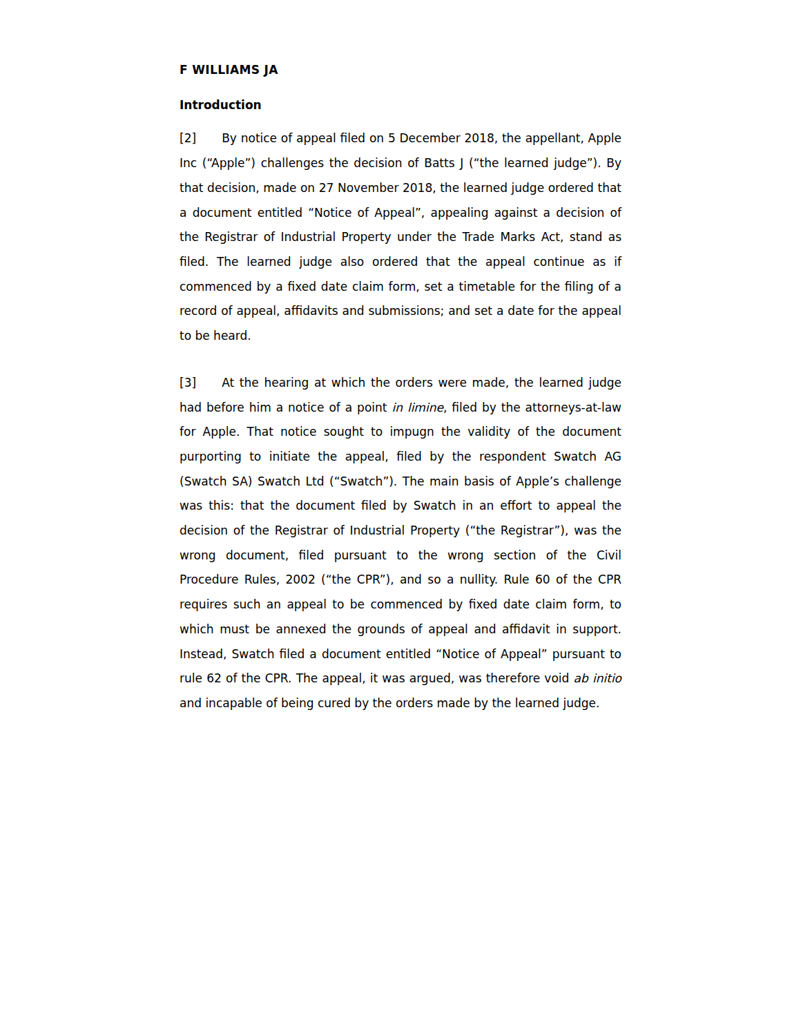F WILLIAMS JA
Introduction
[2] By notice of appeal filed on 5 December 2018, the appellant, Apple Inc (“Apple”) challenges the decision of Batts J (“the learned judge”). By that decision, made on 27 November 2018, the learned judge ordered that a document entitled “Notice of Appeal”, appealing against a decision of the Registrar of Industrial Property under the Trade Marks Act, stand as filed. The learned judge also ordered that the appeal continue as if commenced by a fixed date claim form, set a timetable for the filing of a record of appeal, affidavits and submissions; and set a date for the appeal to be heard.
[3] At the hearing at which the orders were made, the learned judge had before him a notice of a point in limine, filed by the attorneys-at-law for Apple. That notice sought to impugn the validity of the document purporting to initiate the appeal, filed by the respondent Swatch AG (Swatch SA) Swatch Ltd (“Swatch”). The main basis of Apple’s challenge was this: that the document filed by Swatch in an effort to appeal the decision of the Registrar of Industrial Property (“the Registrar”), was the wrong document, filed pursuant to the wrong section of the Civil Procedure Rules, 2002 (“the CPR”), and so a nullity. Rule 60 of the CPR requires such an appeal to be commenced by fixed date claim form, to which must be annexed the grounds of appeal and affidavit in support. Instead, Swatch filed a document entitled “Notice of Appeal” pursuant to rule 62 of the CPR. The appeal, it was argued, was therefore void ab initio and incapable of being cured by the orders made by the learned judge.